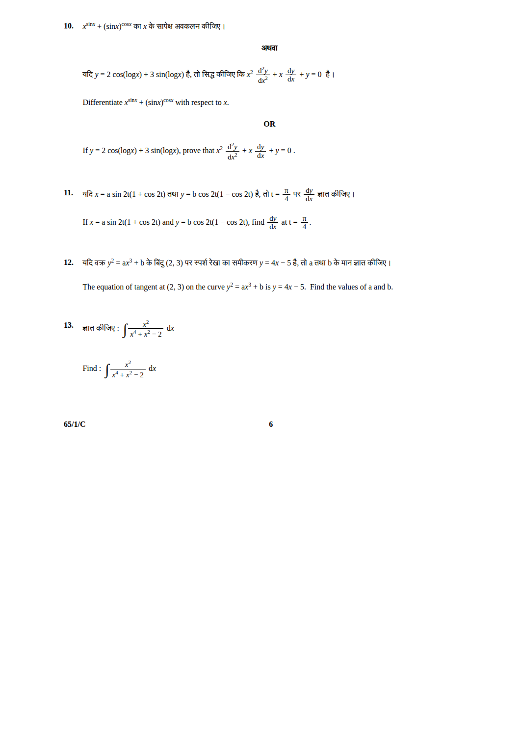10.
xsinx + (sinx)cosx का x के सापेक्ष अवकलन कीजिए।
अथवा
यदि y = 2 cos(logx) + 3 sin(logx) है, तो सिद्ध कीजिए कि x2 d2y dx2 + x dy dx + y = 0 है।
Differentiate xsinx + (sinx)cosx with respect to x.
OR
If y = 2 cos(logx) + 3 sin(logx), prove that x2 d2y dx2 + x dy dx + y = 0 .
11.
यदि x = a sin 2t(1 + cos 2t) तथा y = b cos 2t(1 − cos 2t) है, तो t = π 4 पर dy dx ज्ञात कीजिए।
If x = a sin 2t(1 + cos 2t) and y = b cos 2t(1 − cos 2t), find dy dx at t = π 4.
12.
यदि वक्र y2 = ax3 + b के बिंदु (2, 3) पर स्पर्श रेखा का समीकरण y = 4x − 5 है, तो a तथा b के मान ज्ञात कीजिए।
The equation of tangent at (2, 3) on the curve y2 = ax3 + b is y = 4x − 5. Find the values of a and b.
13.
ज्ञात कीजिए : ∫x2 x4 + x2 − 2 dx
Find : ∫x2 x4 + x2 − 2 dx
65/1/C 6